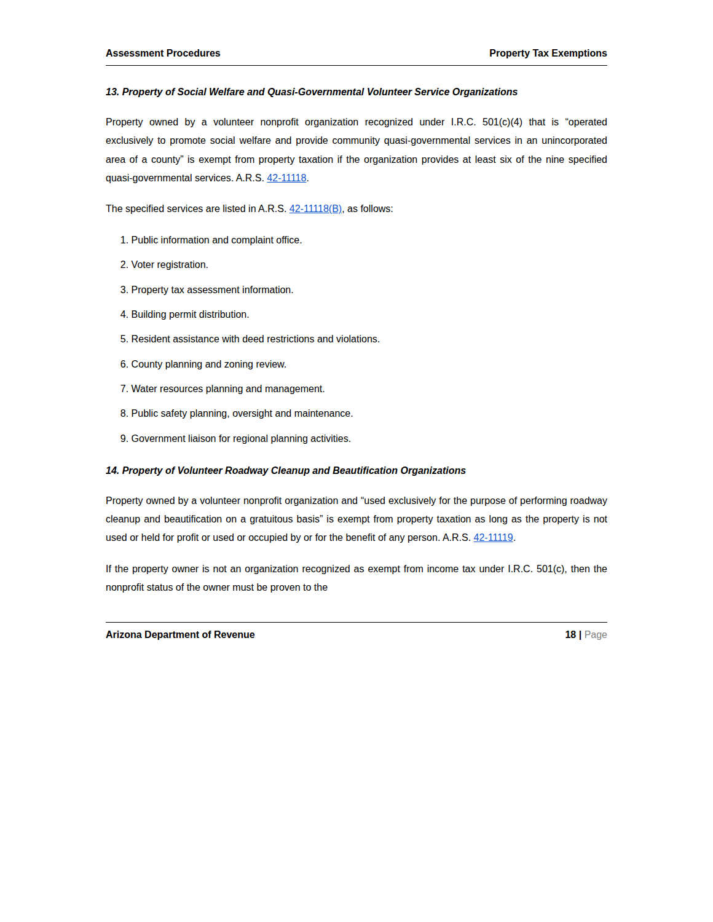Assessment Procedures Property Tax Exemptions
13. Property of Social Welfare and Quasi-Governmental Volunteer Service Organizations
Property owned by a volunteer nonprofit organization recognized under I.R.C. 501(c)(4) that is “operated exclusively to promote social welfare and provide community quasi-governmental services in an unincorporated area of a county” is exempt from property taxation if the organization provides at least six of the nine specified quasi-governmental services. A.R.S. 42-11118.
The specified services are listed in A.R.S. 42-11118(B), as follows:
Public information and complaint office.
Voter registration.
Property tax assessment information.
Building permit distribution.
Resident assistance with deed restrictions and violations.
County planning and zoning review.
Water resources planning and management.
Public safety planning, oversight and maintenance.
Government liaison for regional planning activities.
14. Property of Volunteer Roadway Cleanup and Beautification Organizations
Property owned by a volunteer nonprofit organization and “used exclusively for the purpose of performing roadway cleanup and beautification on a gratuitous basis” is exempt from property taxation as long as the property is not used or held for profit or used or occupied by or for the benefit of any person. A.R.S. 42-11119.
If the property owner is not an organization recognized as exempt from income tax under I.R.C. 501(c), then the nonprofit status of the owner must be proven to the
Arizona Department of Revenue 18 | Page